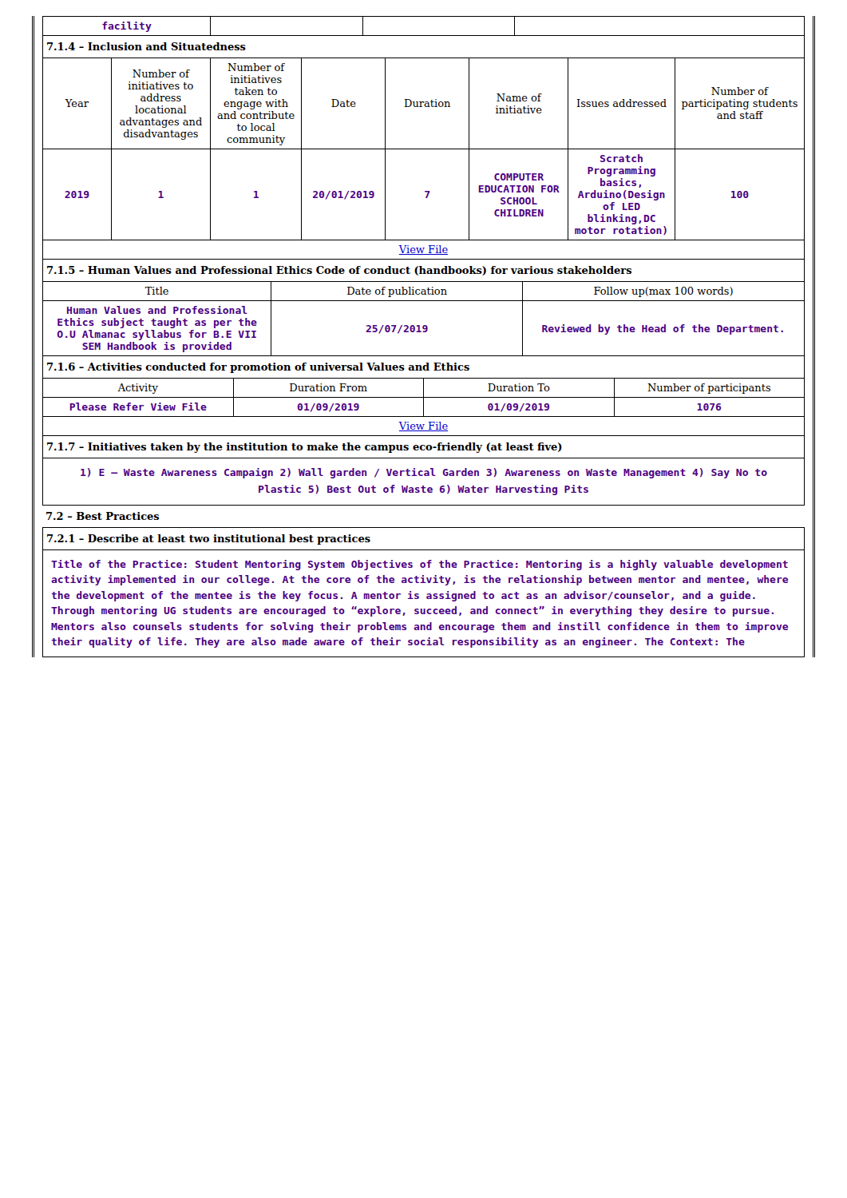| facility | | | |
| 7.1.4 – Inclusion and Situatedness |
| Year | Number of initiatives to address locational advantages and disadvantages | Number of initiatives taken to engage with and contribute to local community | Date | Duration | Name of initiative | Issues addressed | Number of participating students and staff |
| 2019 | 1 | 1 | 20/01/2019 | 7 | COMPUTER EDUCATION FOR SCHOOL CHILDREN | Scratch Programming basics, Arduino(Design of LED blinking,DC motor rotation) | 100 |
View File
| 7.1.5 – Human Values and Professional Ethics Code of conduct (handbooks) for various stakeholders |
| Title | Date of publication | Follow up(max 100 words) |
| Human Values and Professional Ethics subject taught as per the O.U Almanac syllabus for B.E VII SEM Handbook is provided | 25/07/2019 | Reviewed by the Head of the Department. |
| 7.1.6 – Activities conducted for promotion of universal Values and Ethics |
| Activity | Duration From | Duration To | Number of participants |
| Please Refer View File | 01/09/2019 | 01/09/2019 | 1076 |
View File
| 7.1.7 – Initiatives taken by the institution to make the campus eco-friendly (at least five) |
1) E – Waste Awareness Campaign 2) Wall garden / Vertical Garden 3) Awareness on Waste Management 4) Say No to Plastic 5) Best Out of Waste 6) Water Harvesting Pits
7.2 – Best Practices
| 7.2.1 – Describe at least two institutional best practices |
Title of the Practice: Student Mentoring System Objectives of the Practice: Mentoring is a highly valuable development activity implemented in our college. At the core of the activity, is the relationship between mentor and mentee, where the development of the mentee is the key focus. A mentor is assigned to act as an advisor/counselor, and a guide. Through mentoring UG students are encouraged to “explore, succeed, and connect” in everything they desire to pursue. Mentors also counsels students for solving their problems and encourage them and instill confidence in them to improve their quality of life. They are also made aware of their social responsibility as an engineer. The Context: The